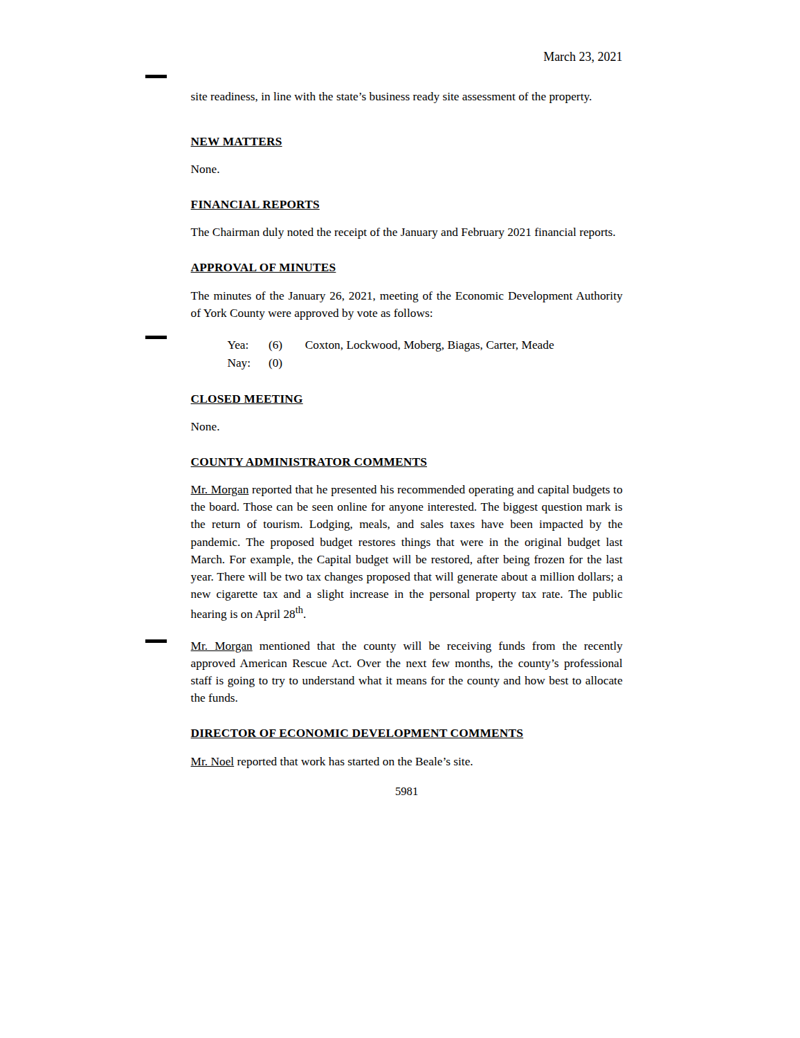March 23, 2021
site readiness, in line with the state’s business ready site assessment of the property.
NEW MATTERS
None.
FINANCIAL REPORTS
The Chairman duly noted the receipt of the January and February 2021 financial reports.
APPROVAL OF MINUTES
The minutes of the January 26, 2021, meeting of the Economic Development Authority of York County were approved by vote as follows:
Yea: (6) Coxton, Lockwood, Moberg, Biagas, Carter, Meade
Nay: (0)
CLOSED MEETING
None.
COUNTY ADMINISTRATOR COMMENTS
Mr. Morgan reported that he presented his recommended operating and capital budgets to the board. Those can be seen online for anyone interested. The biggest question mark is the return of tourism. Lodging, meals, and sales taxes have been impacted by the pandemic. The proposed budget restores things that were in the original budget last March. For example, the Capital budget will be restored, after being frozen for the last year. There will be two tax changes proposed that will generate about a million dollars; a new cigarette tax and a slight increase in the personal property tax rate. The public hearing is on April 28th.
Mr. Morgan mentioned that the county will be receiving funds from the recently approved American Rescue Act. Over the next few months, the county’s professional staff is going to try to understand what it means for the county and how best to allocate the funds.
DIRECTOR OF ECONOMIC DEVELOPMENT COMMENTS
Mr. Noel reported that work has started on the Beale’s site.
5981